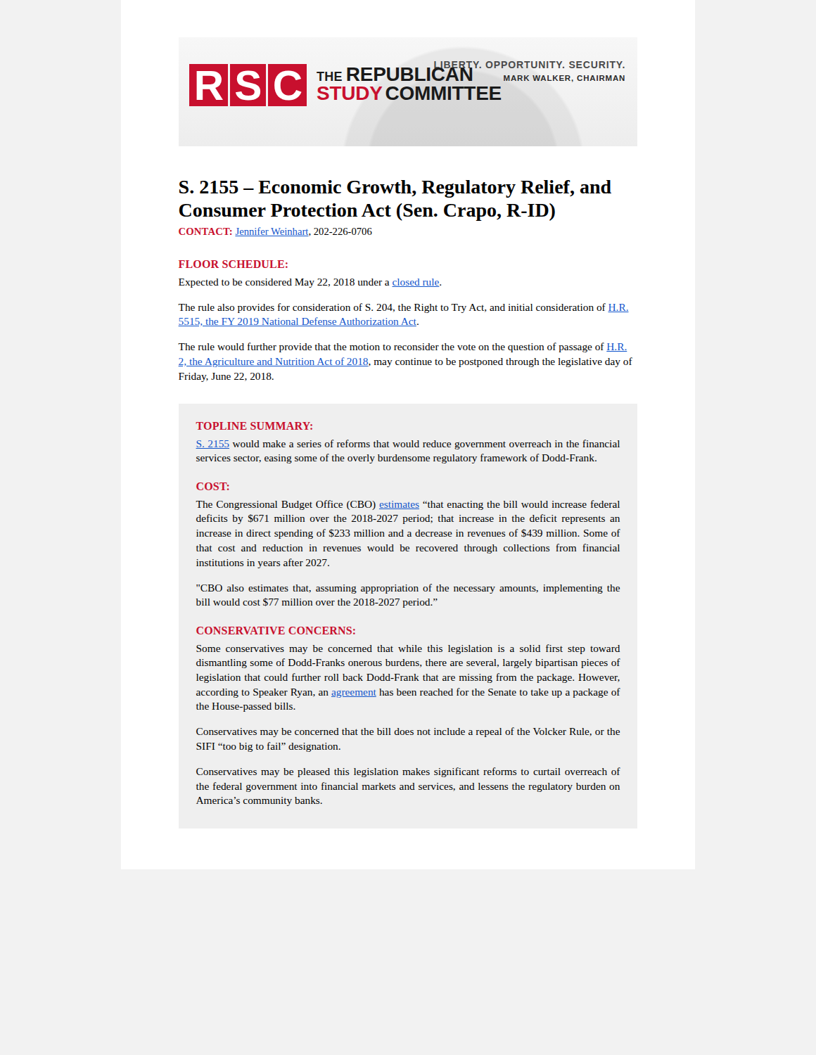LIBERTY. OPPORTUNITY. SECURITY.
MARK WALKER, CHAIRMAN
RSC
THE REPUBLICAN
STUDY COMMITTEE
S. 2155 – Economic Growth, Regulatory Relief, and Consumer Protection Act (Sen. Crapo, R-ID)
CONTACT: Jennifer Weinhart, 202-226-0706
FLOOR SCHEDULE:
Expected to be considered May 22, 2018 under a closed rule.
The rule also provides for consideration of S. 204, the Right to Try Act, and initial consideration of H.R. 5515, the FY 2019 National Defense Authorization Act.
The rule would further provide that the motion to reconsider the vote on the question of passage of H.R. 2, the Agriculture and Nutrition Act of 2018, may continue to be postponed through the legislative day of Friday, June 22, 2018.
TOPLINE SUMMARY:
S. 2155 would make a series of reforms that would reduce government overreach in the financial services sector, easing some of the overly burdensome regulatory framework of Dodd-Frank.
COST:
The Congressional Budget Office (CBO) estimates “that enacting the bill would increase federal deficits by $671 million over the 2018-2027 period; that increase in the deficit represents an increase in direct spending of $233 million and a decrease in revenues of $439 million. Some of that cost and reduction in revenues would be recovered through collections from financial institutions in years after 2027.
"CBO also estimates that, assuming appropriation of the necessary amounts, implementing the bill would cost $77 million over the 2018-2027 period.”
CONSERVATIVE CONCERNS:
Some conservatives may be concerned that while this legislation is a solid first step toward dismantling some of Dodd-Franks onerous burdens, there are several, largely bipartisan pieces of legislation that could further roll back Dodd-Frank that are missing from the package. However, according to Speaker Ryan, an agreement has been reached for the Senate to take up a package of the House-passed bills.
Conservatives may be concerned that the bill does not include a repeal of the Volcker Rule, or the SIFI “too big to fail” designation.
Conservatives may be pleased this legislation makes significant reforms to curtail overreach of the federal government into financial markets and services, and lessens the regulatory burden on America’s community banks.